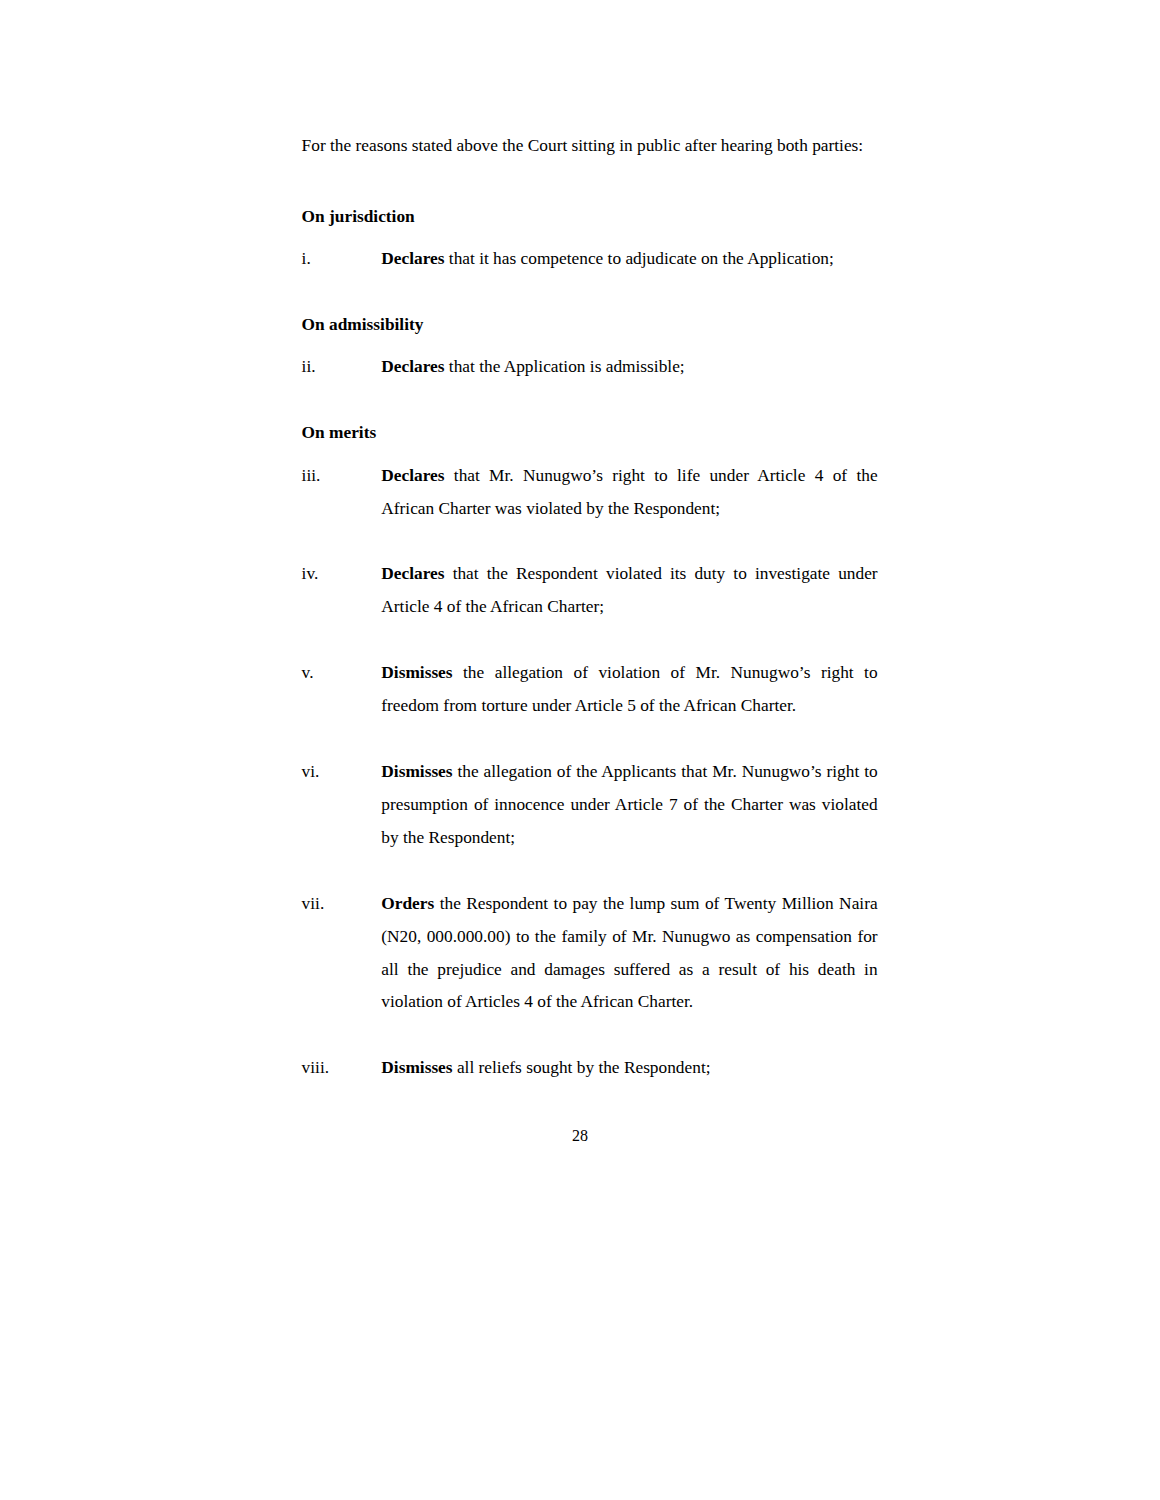For the reasons stated above the Court sitting in public after hearing both parties:
On jurisdiction
i.
Declares that it has competence to adjudicate on the Application;
On admissibility
ii.
Declares that the Application is admissible;
On merits
iii.
Declares that Mr. Nunugwo’s right to life under Article 4 of the African Charter was violated by the Respondent;
iv.
Declares that the Respondent violated its duty to investigate under Article 4 of the African Charter;
v.
Dismisses the allegation of violation of Mr. Nunugwo’s right to freedom from torture under Article 5 of the African Charter.
vi.
Dismisses the allegation of the Applicants that Mr. Nunugwo’s right to presumption of innocence under Article 7 of the Charter was violated by the Respondent;
vii.
Orders the Respondent to pay the lump sum of Twenty Million Naira (N20, 000.000.00) to the family of Mr. Nunugwo as compensation for all the prejudice and damages suffered as a result of his death in violation of Articles 4 of the African Charter.
viii.
Dismisses all reliefs sought by the Respondent;
28